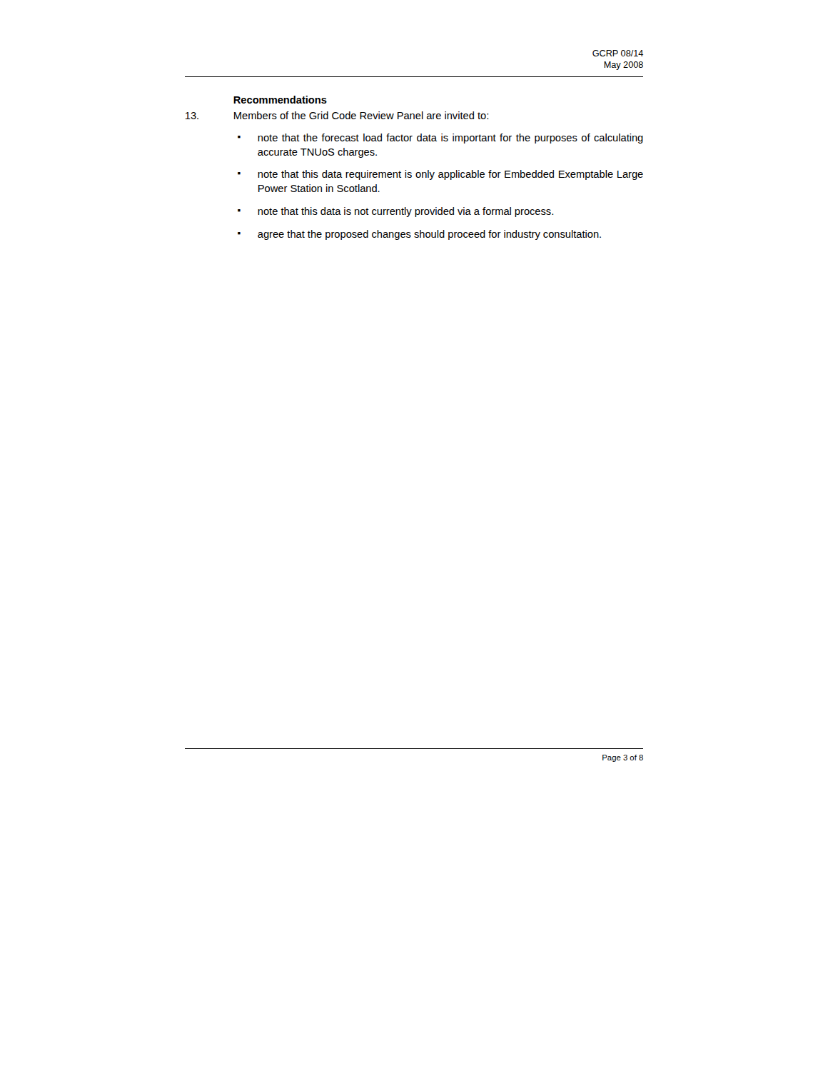GCRP 08/14
May 2008
Recommendations
13.
Members of the Grid Code Review Panel are invited to:
note that the forecast load factor data is important for the purposes of calculating accurate TNUoS charges.
note that this data requirement is only applicable for Embedded Exemptable Large Power Station in Scotland.
note that this data is not currently provided via a formal process.
agree that the proposed changes should proceed for industry consultation.
Page 3 of 8